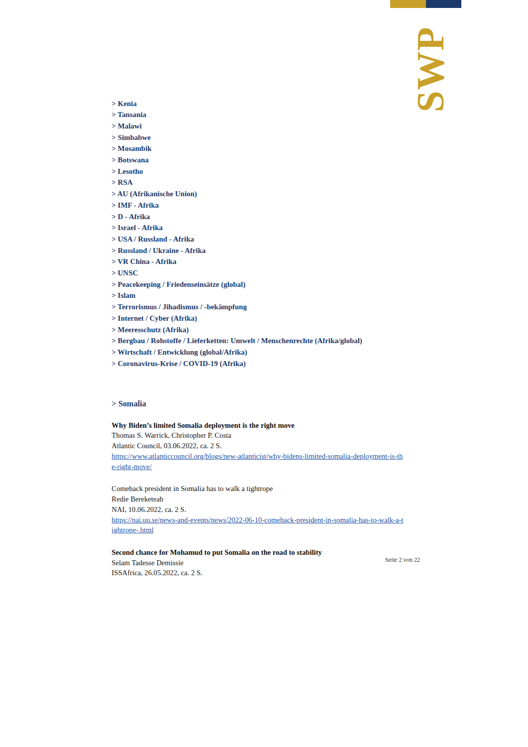SWP
Kenia
Tansania
Malawi
Simbabwe
Mosambik
Botswana
Lesotho
RSA
AU (Afrikanische Union)
IMF - Afrika
D - Afrika
Israel - Afrika
USA / Russland - Afrika
Russland / Ukraine - Afrika
VR China - Afrika
UNSC
Peacekeeping / Friedenseinsätze (global)
Islam
Terrorismus / Jihadismus / -bekämpfung
Internet / Cyber (Afrika)
Meeresschutz (Afrika)
Bergbau / Rohstoffe / Lieferketten: Umwelt / Menschenrechte (Afrika/global)
Wirtschaft / Entwicklung (global/Afrika)
Coronavirus-Krise / COVID-19 (Afrika)
> Somalia
Why Biden’s limited Somalia deployment is the right move
Thomas S. Warrick, Christopher P. Costa
Atlantic Council, 03.06.2022, ca. 2 S.
https://www.atlanticcouncil.org/blogs/new-atlanticist/why-bidens-limited-somalia-deployment-is-the-right-move/
Comeback president in Somalia has to walk a tightrope
Redie Bereketeab
NAI, 10.06.2022, ca. 2 S.
https://nai.uu.se/news-and-events/news/2022-06-10-comeback-president-in-somalia-has-to-walk-a-tightrope-.html
Second chance for Mohamud to put Somalia on the road to stability
Selam Tadesse Demissie
ISSAfrica, 26.05.2022, ca. 2 S.
Seite 2 von 22